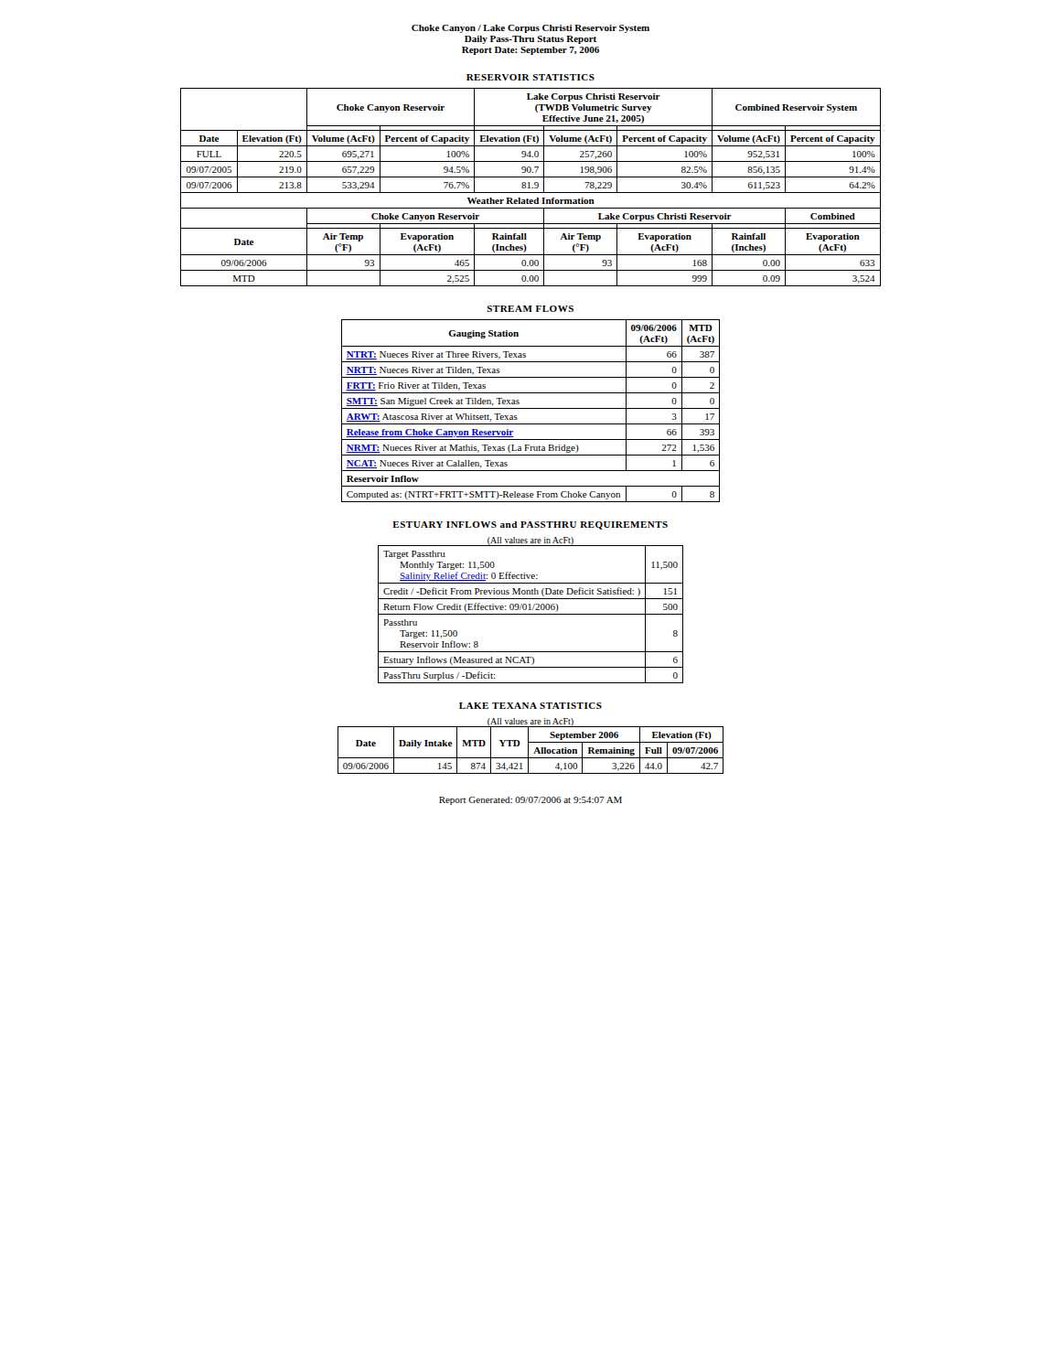Choke Canyon / Lake Corpus Christi Reservoir System
Daily Pass-Thru Status Report
Report Date: September 7, 2006
RESERVOIR STATISTICS
| | Choke Canyon Reservoir | Lake Corpus Christi Reservoir (TWDB Volumetric Survey Effective June 21, 2005) | Combined Reservoir System |
| --- | --- | --- | --- |
| Date | Elevation (Ft) | Volume (AcFt) | Percent of Capacity | Elevation (Ft) | Volume (AcFt) | Percent of Capacity | Volume (AcFt) | Percent of Capacity |
| FULL | 220.5 | 695,271 | 100% | 94.0 | 257,260 | 100% | 952,531 | 100% |
| 09/07/2005 | 219.0 | 657,229 | 94.5% | 90.7 | 198,906 | 82.5% | 856,135 | 91.4% |
| 09/07/2006 | 213.8 | 533,294 | 76.7% | 81.9 | 78,229 | 30.4% | 611,523 | 64.2% |
| Weather Related Information |
| | Choke Canyon Reservoir | Lake Corpus Christi Reservoir | Combined |
| Date | Air Temp (°F) | Evaporation (AcFt) | Rainfall (Inches) | Air Temp (°F) | Evaporation (AcFt) | Rainfall (Inches) | Evaporation (AcFt) |
| 09/06/2006 | 93 | 465 | 0.00 | 93 | 168 | 0.00 | 633 |
| MTD | | 2,525 | 0.00 | | 999 | 0.09 | 3,524 |
STREAM FLOWS
| Gauging Station | 09/06/2006 (AcFt) | MTD (AcFt) |
| --- | --- | --- |
| NTRT: Nueces River at Three Rivers, Texas | 66 | 387 |
| NRTT: Nueces River at Tilden, Texas | 0 | 0 |
| FRTT: Frio River at Tilden, Texas | 0 | 2 |
| SMTT: San Miguel Creek at Tilden, Texas | 0 | 0 |
| ARWT: Atascosa River at Whitsett, Texas | 3 | 17 |
| Release from Choke Canyon Reservoir | 66 | 393 |
| NRMT: Nueces River at Mathis, Texas (La Fruta Bridge) | 272 | 1,536 |
| NCAT: Nueces River at Calallen, Texas | 1 | 6 |
| Reservoir Inflow |
| Computed as: (NTRT+FRTT+SMTT)-Release From Choke Canyon | 0 | 8 |
ESTUARY INFLOWS and PASSTHRU REQUIREMENTS
(All values are in AcFt)
| Target Passthru Monthly Target: 11,500 Salinity Relief Credit : 0 Effective: | 11,500 |
| Credit / -Deficit From Previous Month (Date Deficit Satisfied: ) | 151 |
| Return Flow Credit (Effective: 09/01/2006) | 500 |
| Passthru Target: 11,500 Reservoir Inflow: 8 | 8 |
| Estuary Inflows (Measured at NCAT) | 6 |
| PassThru Surplus / -Deficit: | 0 |
LAKE TEXANA STATISTICS
(All values are in AcFt)
| Date | Daily Intake | MTD | YTD | September 2006 | Elevation (Ft) |
| --- | --- | --- | --- | --- | --- |
| Allocation | Remaining | Full | 09/07/2006 |
| 09/06/2006 | 145 | 874 | 34,421 | 4,100 | 3,226 | 44.0 | 42.7 |
Report Generated: 09/07/2006 at 9:54:07 AM